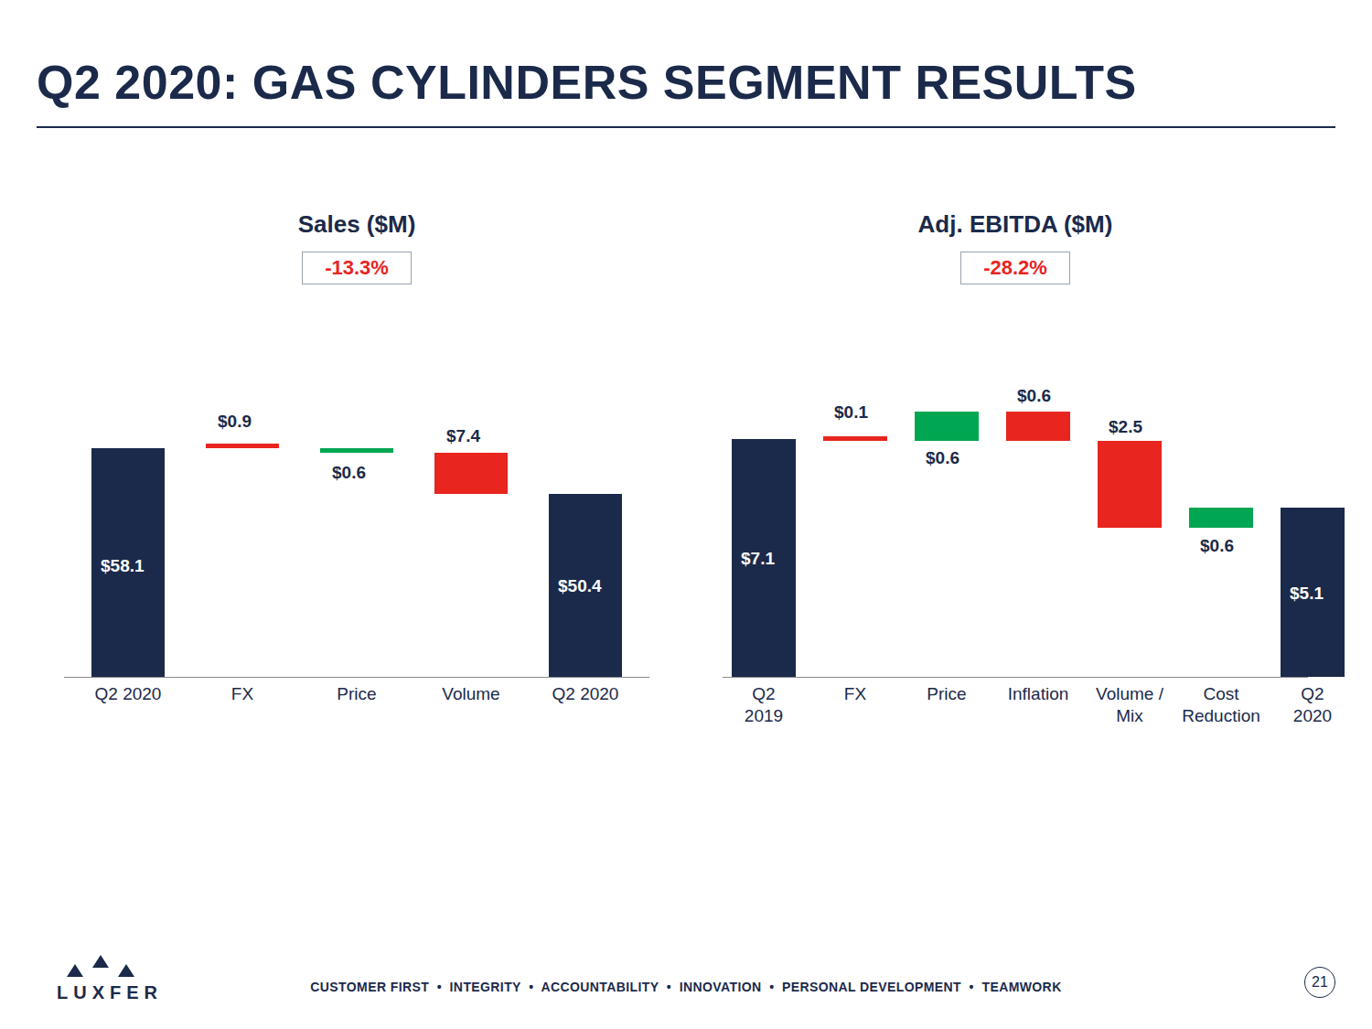Q2 2020: GAS CYLINDERS SEGMENT RESULTS
Sales ($M)
-13.3%
$58.1
$0.9
$0.6
$7.4
$50.4
Q2 2020
FX
Price
Volume
Q2 2020
Adj. EBITDA ($M)
-28.2%
$7.1
$0.1
$0.6
$0.6
$2.5
$0.6
$5.1
Q2 2019
FX
Price
Inflation
Volume /
Mix
Cost
Reduction
Q2 2020
LUXFER
CUSTOMER FIRST • INTEGRITY • ACCOUNTABILITY • INNOVATION • PERSONAL DEVELOPMENT • TEAMWORK
21